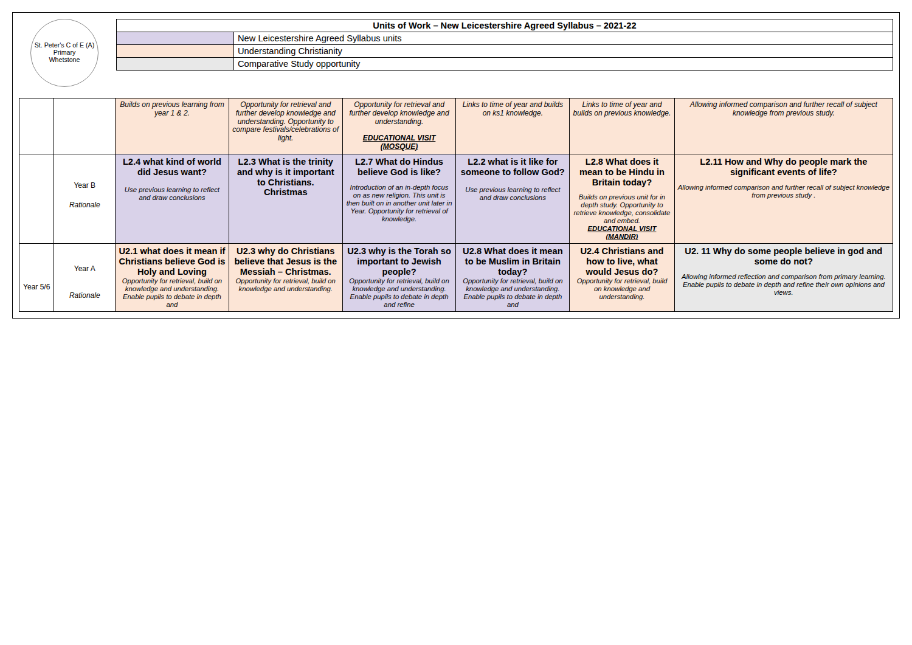St. Peter's C of E (A) Primary
Whetstone
| Units of Work – New Leicestershire Agreed Syllabus – 2021-22 |
| | New Leicestershire Agreed Syllabus units |
| | Understanding Christianity |
| | Comparative Study opportunity |
| | | Builds on previous learning from year 1 & 2. | Opportunity for retrieval and further develop knowledge and understanding. Opportunity to compare festivals/celebrations of light. | Opportunity for retrieval and further develop knowledge and understanding. EDUCATIONAL VISIT (Mosque) | Links to time of year and builds on ks1 knowledge. | Links to time of year and builds on previous knowledge. | Allowing informed comparison and further recall of subject knowledge from previous study. |
| | Year B Rationale | L2.4 what kind of world did Jesus want? Use previous learning to reflect and draw conclusions | L2.3 What is the trinity and why is it important to Christians. Christmas | L2.7 What do Hindus believe God is like? Introduction of an in-depth focus on as new religion. This unit is then built on in another unit later in Year. Opportunity for retrieval of knowledge. | L2.2 what is it like for someone to follow God? Use previous learning to reflect and draw conclusions | L2.8 What does it mean to be Hindu in Britain today? Builds on previous unit for in depth study. Opportunity to retrieve knowledge, consolidate and embed. EDUCATIONAL VISIT (Mandir) | L2.11 How and Why do people mark the significant events of life? Allowing informed comparison and further recall of subject knowledge from previous study . |
| Year 5/6 | Year A Rationale | U2.1 what does it mean if Christians believe God is Holy and Loving Opportunity for retrieval, build on knowledge and understanding. Enable pupils to debate in depth and | U2.3 why do Christians believe that Jesus is the Messiah – Christmas. Opportunity for retrieval, build on knowledge and understanding. | U2.3 why is the Torah so important to Jewish people? Opportunity for retrieval, build on knowledge and understanding. Enable pupils to debate in depth and refine | U2.8 What does it mean to be Muslim in Britain today? Opportunity for retrieval, build on knowledge and understanding. Enable pupils to debate in depth and | U2.4 Christians and how to live, what would Jesus do? Opportunity for retrieval, build on knowledge and understanding. | U2. 11 Why do some people believe in god and some do not? Allowing informed reflection and comparison from primary learning. Enable pupils to debate in depth and refine their own opinions and views. |